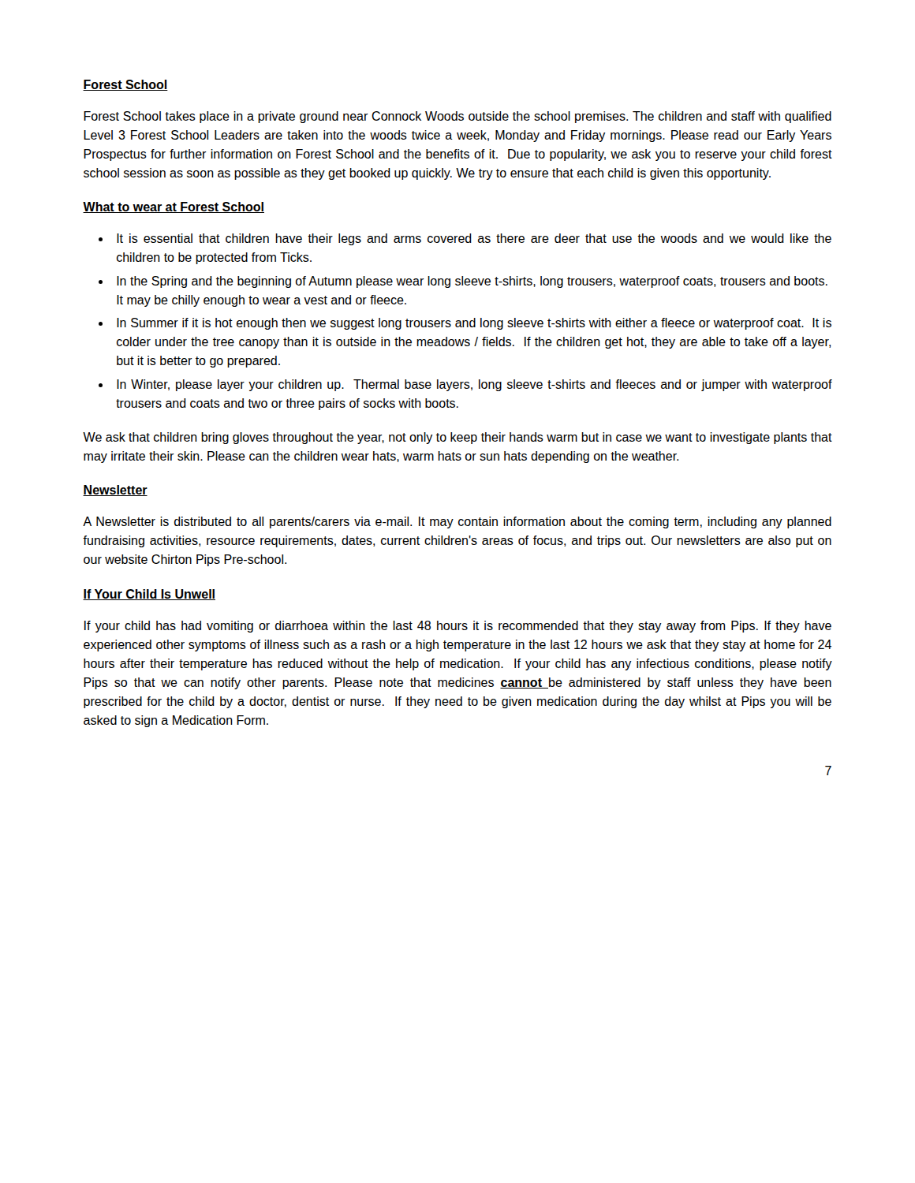Forest School
Forest School takes place in a private ground near Connock Woods outside the school premises. The children and staff with qualified Level 3 Forest School Leaders are taken into the woods twice a week, Monday and Friday mornings. Please read our Early Years Prospectus for further information on Forest School and the benefits of it. Due to popularity, we ask you to reserve your child forest school session as soon as possible as they get booked up quickly. We try to ensure that each child is given this opportunity.
What to wear at Forest School
It is essential that children have their legs and arms covered as there are deer that use the woods and we would like the children to be protected from Ticks.
In the Spring and the beginning of Autumn please wear long sleeve t-shirts, long trousers, waterproof coats, trousers and boots. It may be chilly enough to wear a vest and or fleece.
In Summer if it is hot enough then we suggest long trousers and long sleeve t-shirts with either a fleece or waterproof coat. It is colder under the tree canopy than it is outside in the meadows / fields. If the children get hot, they are able to take off a layer, but it is better to go prepared.
In Winter, please layer your children up. Thermal base layers, long sleeve t-shirts and fleeces and or jumper with waterproof trousers and coats and two or three pairs of socks with boots.
We ask that children bring gloves throughout the year, not only to keep their hands warm but in case we want to investigate plants that may irritate their skin. Please can the children wear hats, warm hats or sun hats depending on the weather.
Newsletter
A Newsletter is distributed to all parents/carers via e-mail. It may contain information about the coming term, including any planned fundraising activities, resource requirements, dates, current children's areas of focus, and trips out. Our newsletters are also put on our website Chirton Pips Pre-school.
If Your Child Is Unwell
If your child has had vomiting or diarrhoea within the last 48 hours it is recommended that they stay away from Pips. If they have experienced other symptoms of illness such as a rash or a high temperature in the last 12 hours we ask that they stay at home for 24 hours after their temperature has reduced without the help of medication. If your child has any infectious conditions, please notify Pips so that we can notify other parents. Please note that medicines cannot be administered by staff unless they have been prescribed for the child by a doctor, dentist or nurse. If they need to be given medication during the day whilst at Pips you will be asked to sign a Medication Form.
7